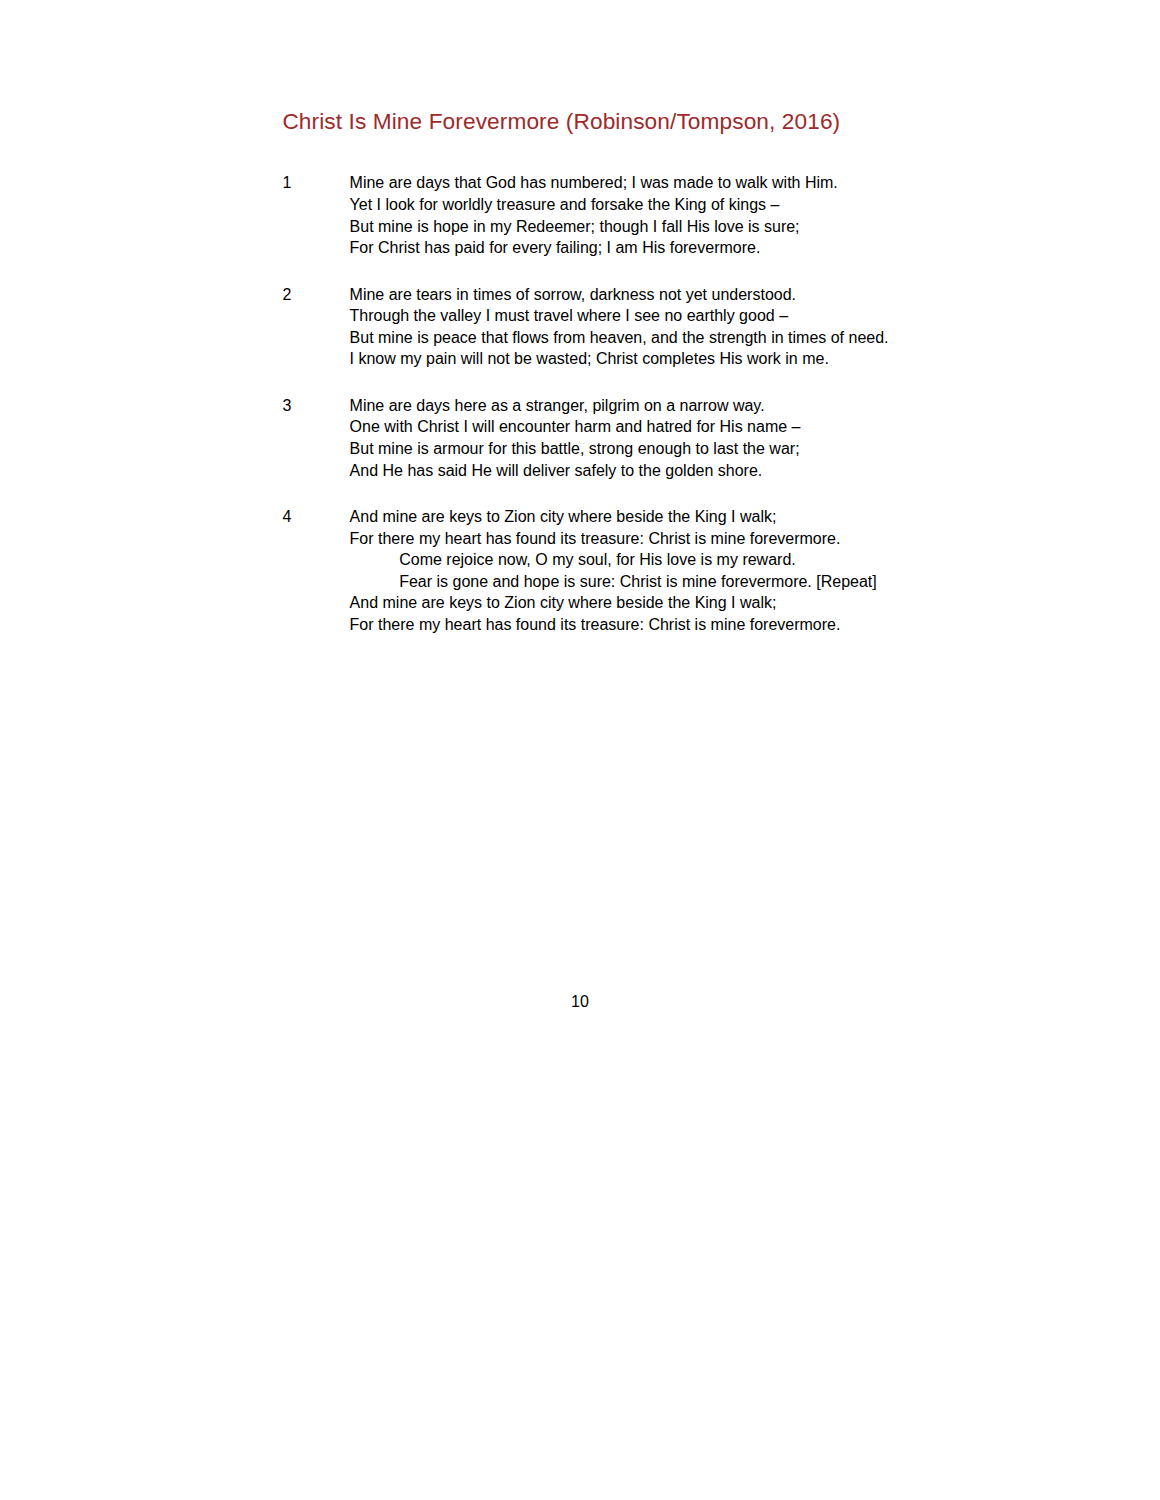Christ Is Mine Forevermore (Robinson/Tompson, 2016)
1
Mine are days that God has numbered; I was made to walk with Him.
Yet I look for worldly treasure and forsake the King of kings –
But mine is hope in my Redeemer; though I fall His love is sure;
For Christ has paid for every failing; I am His forevermore.
2
Mine are tears in times of sorrow, darkness not yet understood.
Through the valley I must travel where I see no earthly good –
But mine is peace that flows from heaven, and the strength in times of need.
I know my pain will not be wasted; Christ completes His work in me.
3
Mine are days here as a stranger, pilgrim on a narrow way.
One with Christ I will encounter harm and hatred for His name –
But mine is armour for this battle, strong enough to last the war;
And He has said He will deliver safely to the golden shore.
4
And mine are keys to Zion city where beside the King I walk;
For there my heart has found its treasure: Christ is mine forevermore.
Come rejoice now, O my soul, for His love is my reward.
Fear is gone and hope is sure: Christ is mine forevermore. [Repeat]
And mine are keys to Zion city where beside the King I walk;
For there my heart has found its treasure: Christ is mine forevermore.
10